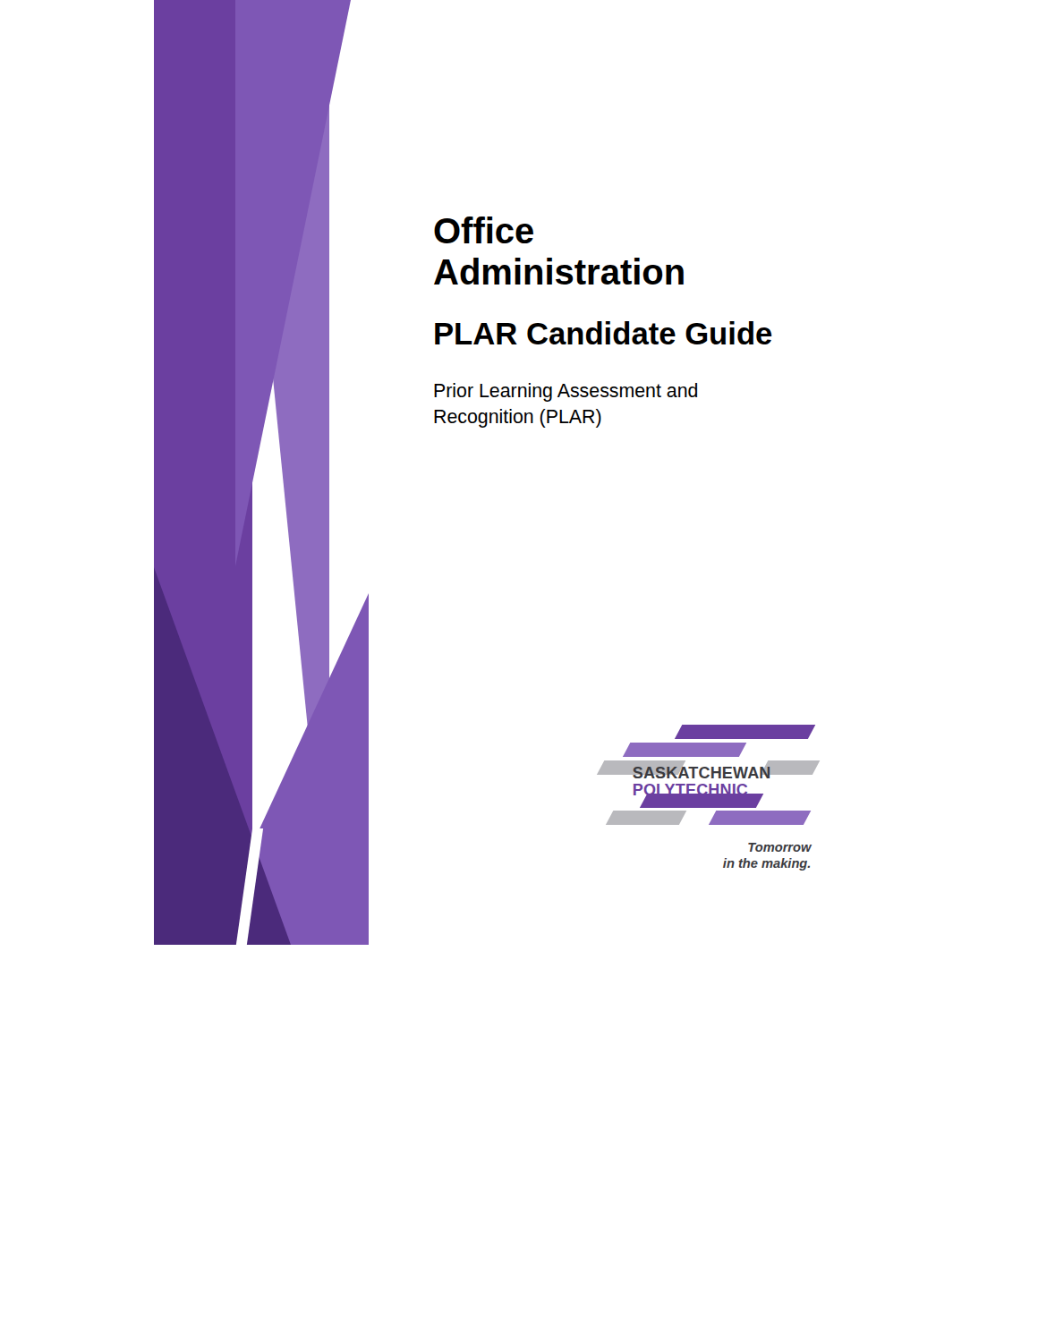Office Administration
PLAR Candidate Guide
Prior Learning Assessment and Recognition (PLAR)
SASKATCHEWAN
POLYTECHNIC
Tomorrow
in the making.